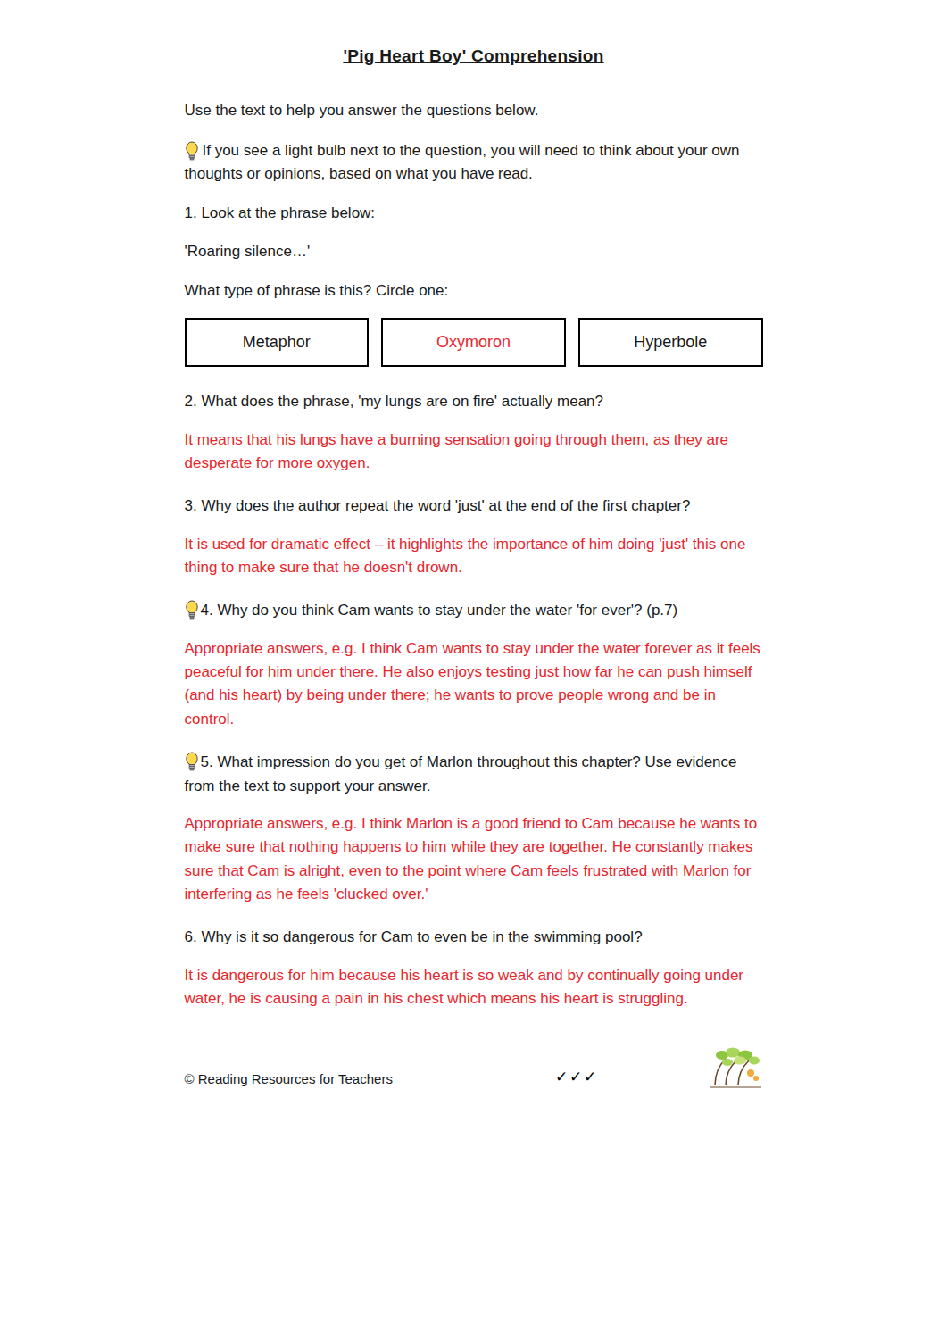'Pig Heart Boy' Comprehension
Use the text to help you answer the questions below.
If you see a light bulb next to the question, you will need to think about your own thoughts or opinions, based on what you have read.
1. Look at the phrase below:
'Roaring silence…'
What type of phrase is this? Circle one:
Metaphor
Oxymoron
Hyperbole
2. What does the phrase, 'my lungs are on fire' actually mean?
It means that his lungs have a burning sensation going through them, as they are desperate for more oxygen.
3. Why does the author repeat the word 'just' at the end of the first chapter?
It is used for dramatic effect – it highlights the importance of him doing 'just' this one thing to make sure that he doesn't drown.
4. Why do you think Cam wants to stay under the water 'for ever'? (p.7)
Appropriate answers, e.g. I think Cam wants to stay under the water forever as it feels peaceful for him under there. He also enjoys testing just how far he can push himself (and his heart) by being under there; he wants to prove people wrong and be in control.
5. What impression do you get of Marlon throughout this chapter? Use evidence from the text to support your answer.
Appropriate answers, e.g. I think Marlon is a good friend to Cam because he wants to make sure that nothing happens to him while they are together. He constantly makes sure that Cam is alright, even to the point where Cam feels frustrated with Marlon for interfering as he feels 'clucked over.'
6. Why is it so dangerous for Cam to even be in the swimming pool?
It is dangerous for him because his heart is so weak and by continually going under water, he is causing a pain in his chest which means his heart is struggling.
© Reading Resources for Teachers ✓✓✓